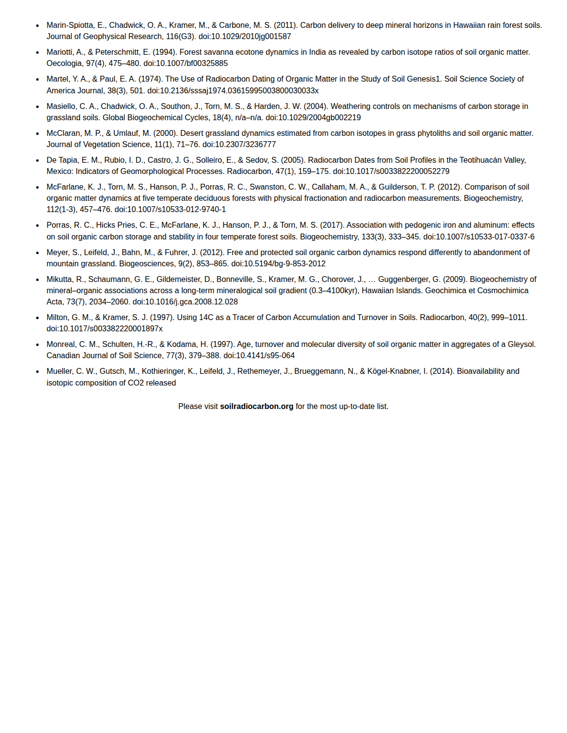Marin-Spiotta, E., Chadwick, O. A., Kramer, M., & Carbone, M. S. (2011). Carbon delivery to deep mineral horizons in Hawaiian rain forest soils. Journal of Geophysical Research, 116(G3). doi:10.1029/2010jg001587
Mariotti, A., & Peterschmitt, E. (1994). Forest savanna ecotone dynamics in India as revealed by carbon isotope ratios of soil organic matter. Oecologia, 97(4), 475–480. doi:10.1007/bf00325885
Martel, Y. A., & Paul, E. A. (1974). The Use of Radiocarbon Dating of Organic Matter in the Study of Soil Genesis1. Soil Science Society of America Journal, 38(3), 501. doi:10.2136/sssaj1974.03615995003800030033x
Masiello, C. A., Chadwick, O. A., Southon, J., Torn, M. S., & Harden, J. W. (2004). Weathering controls on mechanisms of carbon storage in grassland soils. Global Biogeochemical Cycles, 18(4), n/a–n/a. doi:10.1029/2004gb002219
McClaran, M. P., & Umlauf, M. (2000). Desert grassland dynamics estimated from carbon isotopes in grass phytoliths and soil organic matter. Journal of Vegetation Science, 11(1), 71–76. doi:10.2307/3236777
De Tapia, E. M., Rubio, I. D., Castro, J. G., Solleiro, E., & Sedov, S. (2005). Radiocarbon Dates from Soil Profiles in the Teotihuacán Valley, Mexico: Indicators of Geomorphological Processes. Radiocarbon, 47(1), 159–175. doi:10.1017/s0033822200052279
McFarlane, K. J., Torn, M. S., Hanson, P. J., Porras, R. C., Swanston, C. W., Callaham, M. A., & Guilderson, T. P. (2012). Comparison of soil organic matter dynamics at five temperate deciduous forests with physical fractionation and radiocarbon measurements. Biogeochemistry, 112(1-3), 457–476. doi:10.1007/s10533-012-9740-1
Porras, R. C., Hicks Pries, C. E., McFarlane, K. J., Hanson, P. J., & Torn, M. S. (2017). Association with pedogenic iron and aluminum: effects on soil organic carbon storage and stability in four temperate forest soils. Biogeochemistry, 133(3), 333–345. doi:10.1007/s10533-017-0337-6
Meyer, S., Leifeld, J., Bahn, M., & Fuhrer, J. (2012). Free and protected soil organic carbon dynamics respond differently to abandonment of mountain grassland. Biogeosciences, 9(2), 853–865. doi:10.5194/bg-9-853-2012
Mikutta, R., Schaumann, G. E., Gildemeister, D., Bonneville, S., Kramer, M. G., Chorover, J., … Guggenberger, G. (2009). Biogeochemistry of mineral–organic associations across a long-term mineralogical soil gradient (0.3–4100kyr), Hawaiian Islands. Geochimica et Cosmochimica Acta, 73(7), 2034–2060. doi:10.1016/j.gca.2008.12.028
Milton, G. M., & Kramer, S. J. (1997). Using 14C as a Tracer of Carbon Accumulation and Turnover in Soils. Radiocarbon, 40(2), 999–1011. doi:10.1017/s003382220001897x
Monreal, C. M., Schulten, H.-R., & Kodama, H. (1997). Age, turnover and molecular diversity of soil organic matter in aggregates of a Gleysol. Canadian Journal of Soil Science, 77(3), 379–388. doi:10.4141/s95-064
Mueller, C. W., Gutsch, M., Kothieringer, K., Leifeld, J., Rethemeyer, J., Brueggemann, N., & Kögel-Knabner, I. (2014). Bioavailability and isotopic composition of CO2 released
Please visit soilradiocarbon.org for the most up-to-date list.